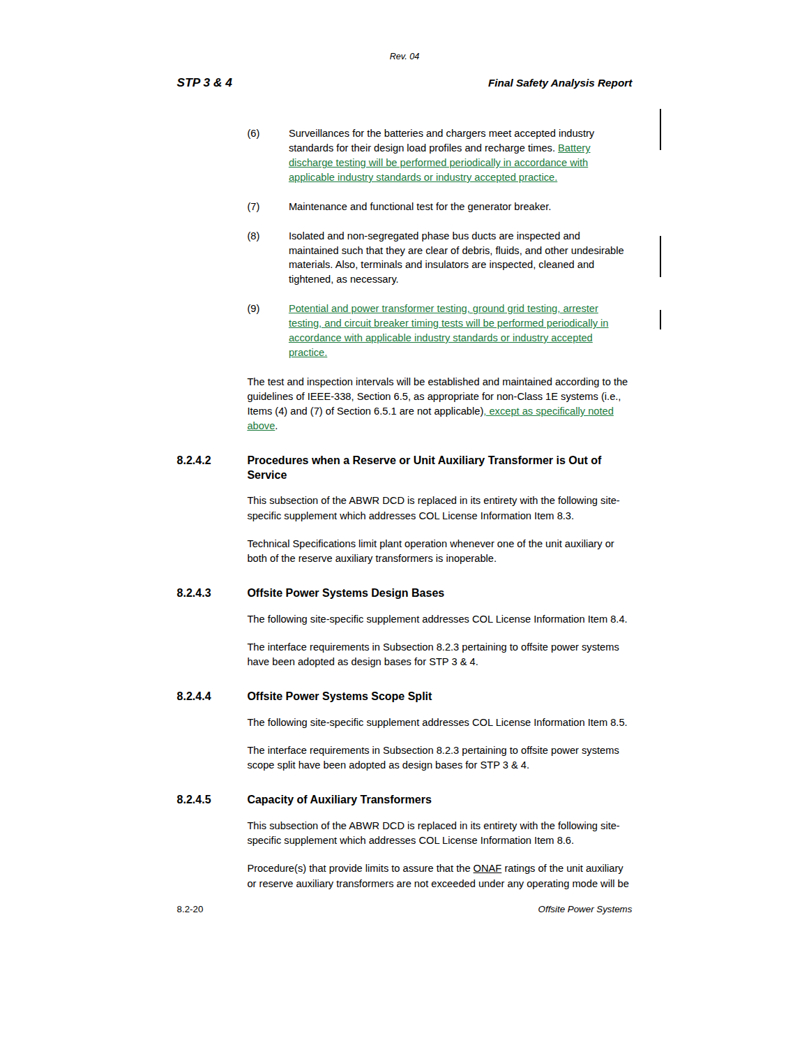Rev. 04
STP 3 & 4
Final Safety Analysis Report
(6) Surveillances for the batteries and chargers meet accepted industry standards for their design load profiles and recharge times. Battery discharge testing will be performed periodically in accordance with applicable industry standards or industry accepted practice.
(7) Maintenance and functional test for the generator breaker.
(8) Isolated and non-segregated phase bus ducts are inspected and maintained such that they are clear of debris, fluids, and other undesirable materials. Also, terminals and insulators are inspected, cleaned and tightened, as necessary.
(9) Potential and power transformer testing, ground grid testing, arrester testing, and circuit breaker timing tests will be performed periodically in accordance with applicable industry standards or industry accepted practice.
The test and inspection intervals will be established and maintained according to the guidelines of IEEE-338, Section 6.5, as appropriate for non-Class 1E systems (i.e., Items (4) and (7) of Section 6.5.1 are not applicable), except as specifically noted above.
8.2.4.2 Procedures when a Reserve or Unit Auxiliary Transformer is Out of Service
This subsection of the ABWR DCD is replaced in its entirety with the following site-specific supplement which addresses COL License Information Item 8.3.
Technical Specifications limit plant operation whenever one of the unit auxiliary or both of the reserve auxiliary transformers is inoperable.
8.2.4.3 Offsite Power Systems Design Bases
The following site-specific supplement addresses COL License Information Item 8.4.
The interface requirements in Subsection 8.2.3 pertaining to offsite power systems have been adopted as design bases for STP 3 & 4.
8.2.4.4 Offsite Power Systems Scope Split
The following site-specific supplement addresses COL License Information Item 8.5.
The interface requirements in Subsection 8.2.3 pertaining to offsite power systems scope split have been adopted as design bases for STP 3 & 4.
8.2.4.5 Capacity of Auxiliary Transformers
This subsection of the ABWR DCD is replaced in its entirety with the following site-specific supplement which addresses COL License Information Item 8.6.
Procedure(s) that provide limits to assure that the ONAF ratings of the unit auxiliary or reserve auxiliary transformers are not exceeded under any operating mode will be
8.2-20
Offsite Power Systems